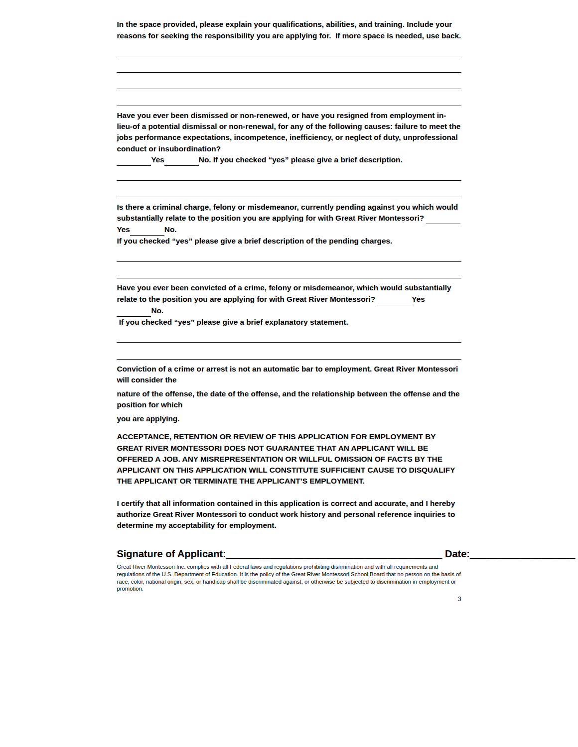In the space provided, please explain your qualifications, abilities, and training. Include your reasons for seeking the responsibility you are applying for. If more space is needed, use back.
Have you ever been dismissed or non-renewed, or have you resigned from employment in-lieu-of a potential dismissal or non-renewal, for any of the following causes: failure to meet the jobs performance expectations, incompetence, inefficiency, or neglect of duty, unprofessional conduct or insubordination?
Yes No. If you checked “yes” please give a brief description.
Is there a criminal charge, felony or misdemeanor, currently pending against you which would substantially relate to the position you are applying for with Great River Montessori? Yes No.
If you checked “yes” please give a brief description of the pending charges.
Have you ever been convicted of a crime, felony or misdemeanor, which would substantially relate to the position you are applying for with Great River Montessori? Yes No.
If you checked “yes” please give a brief explanatory statement.
Conviction of a crime or arrest is not an automatic bar to employment. Great River Montessori will consider the
nature of the offense, the date of the offense, and the relationship between the offense and the position for which
you are applying.
Acceptance, retention or review of this application for employment by Great River Montessori does not guarantee that an applicant will be offered a job. Any misrepresentation or willful omission of facts by the applicant on this application will constitute sufficient cause to disqualify the applicant or terminate the applicant’s employment.
I certify that all information contained in this application is correct and accurate, and I hereby authorize Great River Montessori to conduct work history and personal reference inquiries to determine my acceptability for employment.
Signature of Applicant:_______________________________________ Date:___________________
Great River Montessori Inc. complies with all Federal laws and regulations prohibiting disrimination and with all requirements and regulations of the U.S. Department of Education. It is the policy of the Great River Montessori School Board that no person on the basis of race, color, national origin, sex, or handicap shall be discriminated against, or otherwise be subjected to discrimination in employment or promotion.
3